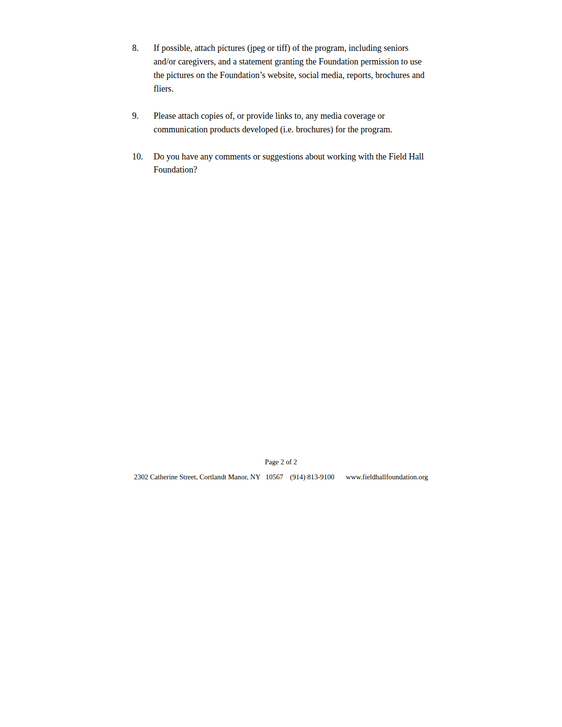8. If possible, attach pictures (jpeg or tiff) of the program, including seniors and/or caregivers, and a statement granting the Foundation permission to use the pictures on the Foundation’s website, social media, reports, brochures and fliers.
9. Please attach copies of, or provide links to, any media coverage or communication products developed (i.e. brochures) for the program.
10. Do you have any comments or suggestions about working with the Field Hall Foundation?
Page 2 of 2
2302 Catherine Street, Cortlandt Manor, NY 10567 (914) 813-9100 www.fieldhallfoundation.org